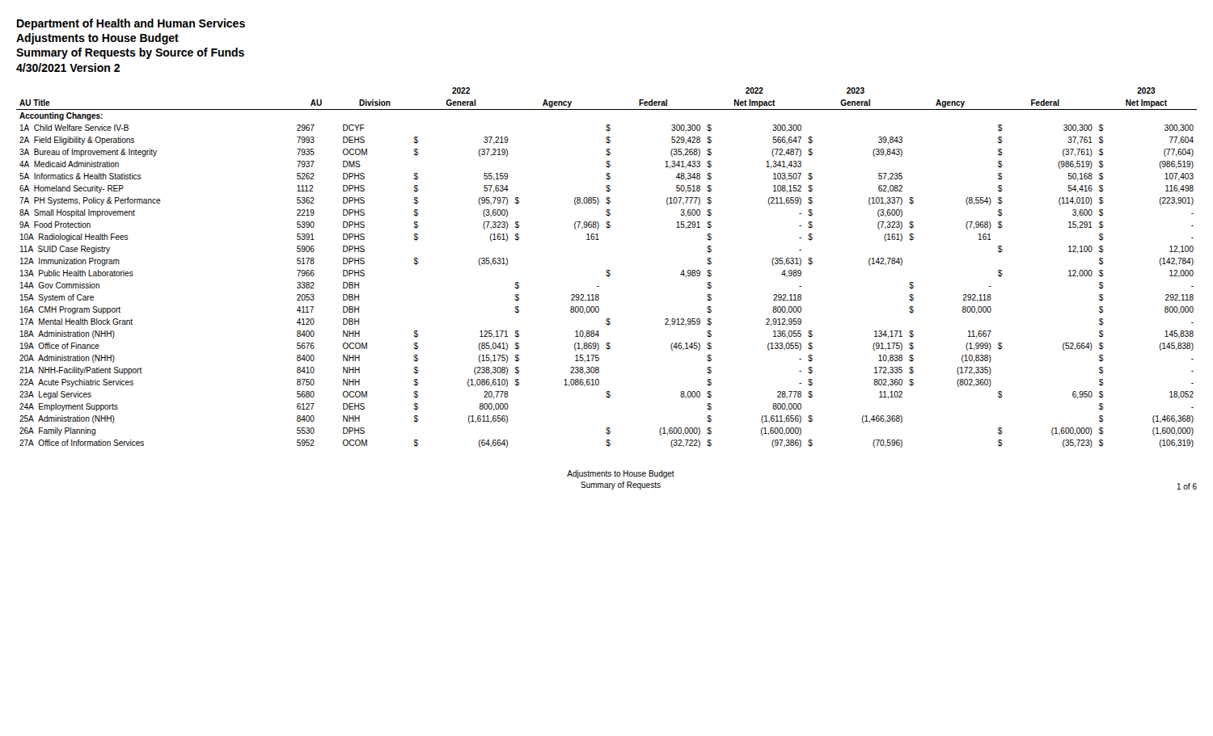Department of Health and Human Services
Adjustments to House Budget
Summary of Requests by Source of Funds
4/30/2021 Version 2
| | | | 2022 | | | 2022 | 2023 | | | 2023 |
| --- | --- | --- | --- | --- | --- | --- | --- | --- | --- | --- |
| AU Title | AU | Division | General | Agency | Federal | Net Impact | General | Agency | Federal | Net Impact |
| Accounting Changes: |
| 1A Child Welfare Service IV-B | 2967 | DCYF | | | | | $ | 300,300 | $ | 300,300 | | | | | $ | 300,300 | $ | 300,300 |
| 2A Field Eligibility & Operations | 7993 | DEHS | $ | 37,219 | | | $ | 529,428 | $ | 566,647 | $ | 39,843 | | | $ | 37,761 | $ | 77,604 |
| 3A Bureau of Improvement & Integrity | 7935 | OCOM | $ | (37,219) | | | $ | (35,268) | $ | (72,487) | $ | (39,843) | | | $ | (37,761) | $ | (77,604) |
| 4A Medicaid Administration | 7937 | DMS | | | | | $ | 1,341,433 | $ | 1,341,433 | | | | | $ | (986,519) | $ | (986,519) |
| 5A Informatics & Health Statistics | 5262 | DPHS | $ | 55,159 | | | $ | 48,348 | $ | 103,507 | $ | 57,235 | | | $ | 50,168 | $ | 107,403 |
| 6A Homeland Security- REP | 1112 | DPHS | $ | 57,634 | | | $ | 50,518 | $ | 108,152 | $ | 62,082 | | | $ | 54,416 | $ | 116,498 |
| 7A PH Systems, Policy & Performance | 5362 | DPHS | $ | (95,797) | $ | (8,085) | $ | (107,777) | $ | (211,659) | $ | (101,337) | $ | (8,554) | $ | (114,010) | $ | (223,901) |
| 8A Small Hospital Improvement | 2219 | DPHS | $ | (3,600) | | | $ | 3,600 | $ | - | $ | (3,600) | | | $ | 3,600 | $ | - |
| 9A Food Protection | 5390 | DPHS | $ | (7,323) | $ | (7,968) | $ | 15,291 | $ | - | $ | (7,323) | $ | (7,968) | $ | 15,291 | $ | - |
| 10A Radiological Health Fees | 5391 | DPHS | $ | (161) | $ | 161 | | | $ | - | $ | (161) | $ | 161 | | | $ | - |
| 11A SUID Case Registry | 5906 | DPHS | | | | | | | $ | - | | | | | $ | 12,100 | $ | 12,100 |
| 12A Immunization Program | 5178 | DPHS | $ | (35,631) | | | | | $ | (35,631) | $ | (142,784) | | | | | $ | (142,784) |
| 13A Public Health Laboratories | 7966 | DPHS | | | | | $ | 4,989 | $ | 4,989 | | | | | $ | 12,000 | $ | 12,000 |
| 14A Gov Commission | 3382 | DBH | | | $ | - | | | $ | - | | | $ | - | | | $ | - |
| 15A System of Care | 2053 | DBH | | | $ | 292,118 | | | $ | 292,118 | | | $ | 292,118 | | | $ | 292,118 |
| 16A CMH Program Support | 4117 | DBH | | | $ | 800,000 | | | $ | 800,000 | | | $ | 800,000 | | | $ | 800,000 |
| 17A Mental Health Block Grant | 4120 | DBH | | | | | $ | 2,912,959 | $ | 2,912,959 | | | | | | | $ | - |
| 18A Administration (NHH) | 8400 | NHH | $ | 125,171 | $ | 10,884 | | | $ | 136,055 | $ | 134,171 | $ | 11,667 | | | $ | 145,838 |
| 19A Office of Finance | 5676 | OCOM | $ | (85,041) | $ | (1,869) | $ | (46,145) | $ | (133,055) | $ | (91,175) | $ | (1,999) | $ | (52,664) | $ | (145,838) |
| 20A Administration (NHH) | 8400 | NHH | $ | (15,175) | $ | 15,175 | | | $ | - | $ | 10,838 | $ | (10,838) | | | $ | - |
| 21A NHH-Facility/Patient Support | 8410 | NHH | $ | (238,308) | $ | 238,308 | | | $ | - | $ | 172,335 | $ | (172,335) | | | $ | - |
| 22A Acute Psychiatric Services | 8750 | NHH | $ | (1,086,610) | $ | 1,086,610 | | | $ | - | $ | 802,360 | $ | (802,360) | | | $ | - |
| 23A Legal Services | 5680 | OCOM | $ | 20,778 | | | $ | 8,000 | $ | 28,778 | $ | 11,102 | | | $ | 6,950 | $ | 18,052 |
| 24A Employment Supports | 6127 | DEHS | $ | 800,000 | | | | | $ | 800,000 | | | | | | | $ | - |
| 25A Administration (NHH) | 8400 | NHH | $ | (1,611,656) | | | | | $ | (1,611,656) | $ | (1,466,368) | | | | | $ | (1,466,368) |
| 26A Family Planning | 5530 | DPHS | | | | | $ | (1,600,000) | $ | (1,600,000) | | | | | $ | (1,600,000) | $ | (1,600,000) |
| 27A Office of Information Services | 5952 | OCOM | $ | (64,664) | | | $ | (32,722) | $ | (97,386) | $ | (70,596) | | | $ | (35,723) | $ | (106,319) |
Adjustments to House Budget
Summary of Requests
1 of 6